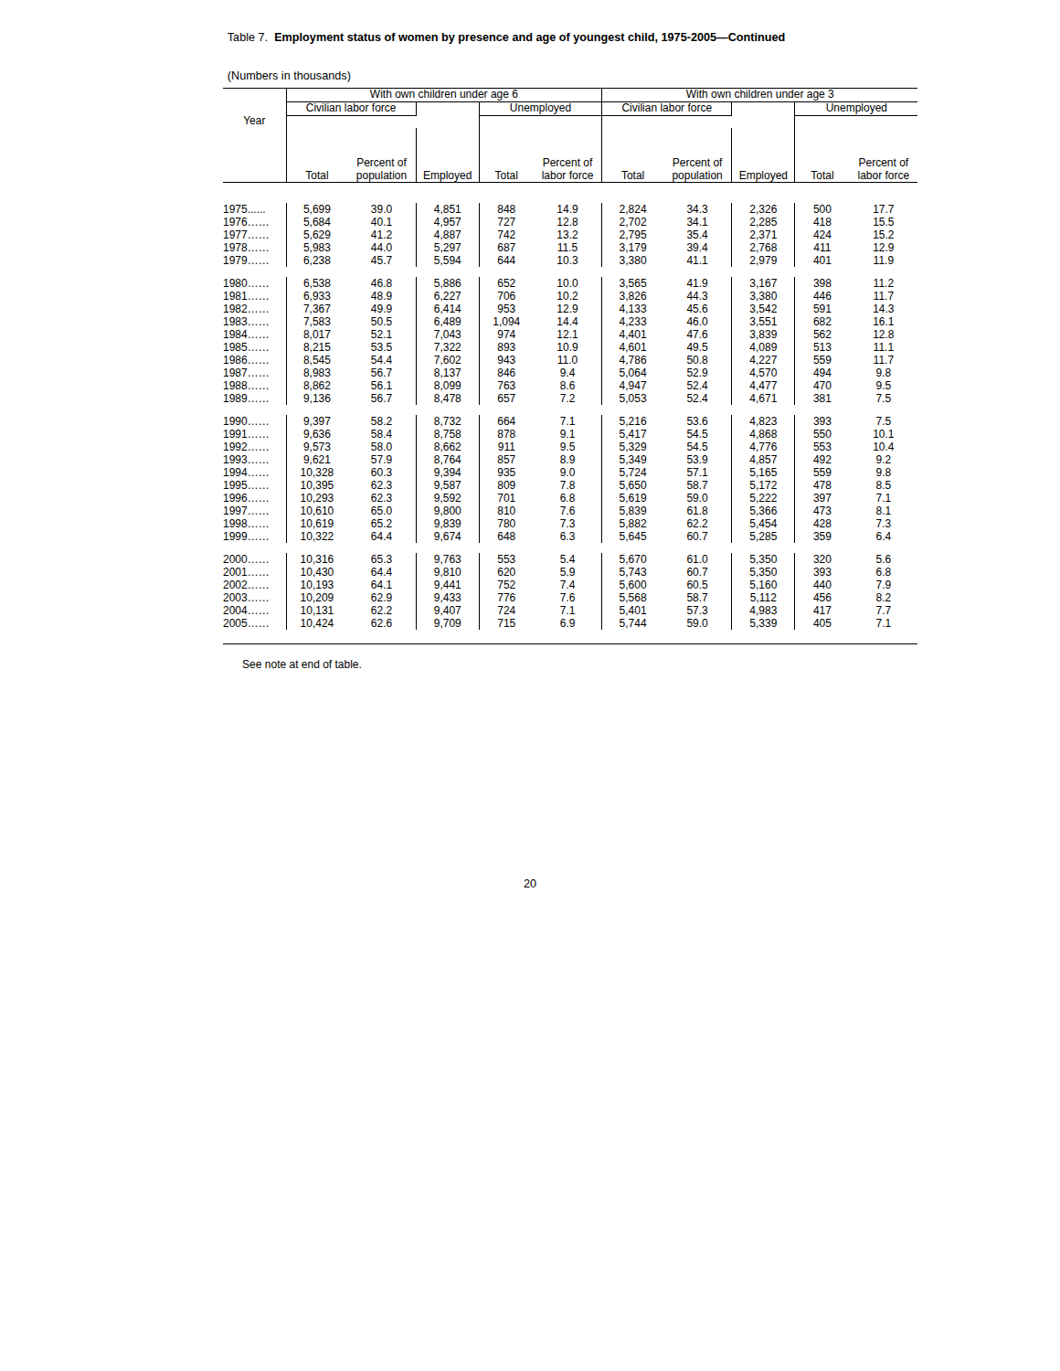Table 7. Employment status of women by presence and age of youngest child, 1975-2005—Continued
(Numbers in thousands)
| | With own children under age 6 | With own children under age 3 |
| --- | --- | --- |
| | Civilian labor force | | Unemployed | Civilian labor force | | Unemployed |
| Year | | | | | | | | |
| | Total | Percent of population | Employed | Total | Percent of labor force | Total | Percent of population | Employed | Total | Percent of labor force |
| 1975...... | 5,699 | 39.0 | 4,851 | 848 | 14.9 | 2,824 | 34.3 | 2,326 | 500 | 17.7 |
| 1976…… | 5,684 | 40.1 | 4,957 | 727 | 12.8 | 2,702 | 34.1 | 2,285 | 418 | 15.5 |
| 1977…… | 5,629 | 41.2 | 4,887 | 742 | 13.2 | 2,795 | 35.4 | 2,371 | 424 | 15.2 |
| 1978…… | 5,983 | 44.0 | 5,297 | 687 | 11.5 | 3,179 | 39.4 | 2,768 | 411 | 12.9 |
| 1979…… | 6,238 | 45.7 | 5,594 | 644 | 10.3 | 3,380 | 41.1 | 2,979 | 401 | 11.9 |
| 1980…… | 6,538 | 46.8 | 5,886 | 652 | 10.0 | 3,565 | 41.9 | 3,167 | 398 | 11.2 |
| 1981…… | 6,933 | 48.9 | 6,227 | 706 | 10.2 | 3,826 | 44.3 | 3,380 | 446 | 11.7 |
| 1982…… | 7,367 | 49.9 | 6,414 | 953 | 12.9 | 4,133 | 45.6 | 3,542 | 591 | 14.3 |
| 1983…… | 7,583 | 50.5 | 6,489 | 1,094 | 14.4 | 4,233 | 46.0 | 3,551 | 682 | 16.1 |
| 1984…… | 8,017 | 52.1 | 7,043 | 974 | 12.1 | 4,401 | 47.6 | 3,839 | 562 | 12.8 |
| 1985…… | 8,215 | 53.5 | 7,322 | 893 | 10.9 | 4,601 | 49.5 | 4,089 | 513 | 11.1 |
| 1986…… | 8,545 | 54.4 | 7,602 | 943 | 11.0 | 4,786 | 50.8 | 4,227 | 559 | 11.7 |
| 1987…… | 8,983 | 56.7 | 8,137 | 846 | 9.4 | 5,064 | 52.9 | 4,570 | 494 | 9.8 |
| 1988…… | 8,862 | 56.1 | 8,099 | 763 | 8.6 | 4,947 | 52.4 | 4,477 | 470 | 9.5 |
| 1989…… | 9,136 | 56.7 | 8,478 | 657 | 7.2 | 5,053 | 52.4 | 4,671 | 381 | 7.5 |
| 1990…… | 9,397 | 58.2 | 8,732 | 664 | 7.1 | 5,216 | 53.6 | 4,823 | 393 | 7.5 |
| 1991…… | 9,636 | 58.4 | 8,758 | 878 | 9.1 | 5,417 | 54.5 | 4,868 | 550 | 10.1 |
| 1992…… | 9,573 | 58.0 | 8,662 | 911 | 9.5 | 5,329 | 54.5 | 4,776 | 553 | 10.4 |
| 1993…… | 9,621 | 57.9 | 8,764 | 857 | 8.9 | 5,349 | 53.9 | 4,857 | 492 | 9.2 |
| 1994…… | 10,328 | 60.3 | 9,394 | 935 | 9.0 | 5,724 | 57.1 | 5,165 | 559 | 9.8 |
| 1995…… | 10,395 | 62.3 | 9,587 | 809 | 7.8 | 5,650 | 58.7 | 5,172 | 478 | 8.5 |
| 1996…… | 10,293 | 62.3 | 9,592 | 701 | 6.8 | 5,619 | 59.0 | 5,222 | 397 | 7.1 |
| 1997…… | 10,610 | 65.0 | 9,800 | 810 | 7.6 | 5,839 | 61.8 | 5,366 | 473 | 8.1 |
| 1998…… | 10,619 | 65.2 | 9,839 | 780 | 7.3 | 5,882 | 62.2 | 5,454 | 428 | 7.3 |
| 1999…… | 10,322 | 64.4 | 9,674 | 648 | 6.3 | 5,645 | 60.7 | 5,285 | 359 | 6.4 |
| 2000…… | 10,316 | 65.3 | 9,763 | 553 | 5.4 | 5,670 | 61.0 | 5,350 | 320 | 5.6 |
| 2001…… | 10,430 | 64.4 | 9,810 | 620 | 5.9 | 5,743 | 60.7 | 5,350 | 393 | 6.8 |
| 2002…… | 10,193 | 64.1 | 9,441 | 752 | 7.4 | 5,600 | 60.5 | 5,160 | 440 | 7.9 |
| 2003…… | 10,209 | 62.9 | 9,433 | 776 | 7.6 | 5,568 | 58.7 | 5,112 | 456 | 8.2 |
| 2004…… | 10,131 | 62.2 | 9,407 | 724 | 7.1 | 5,401 | 57.3 | 4,983 | 417 | 7.7 |
| 2005…… | 10,424 | 62.6 | 9,709 | 715 | 6.9 | 5,744 | 59.0 | 5,339 | 405 | 7.1 |
See note at end of table.
20